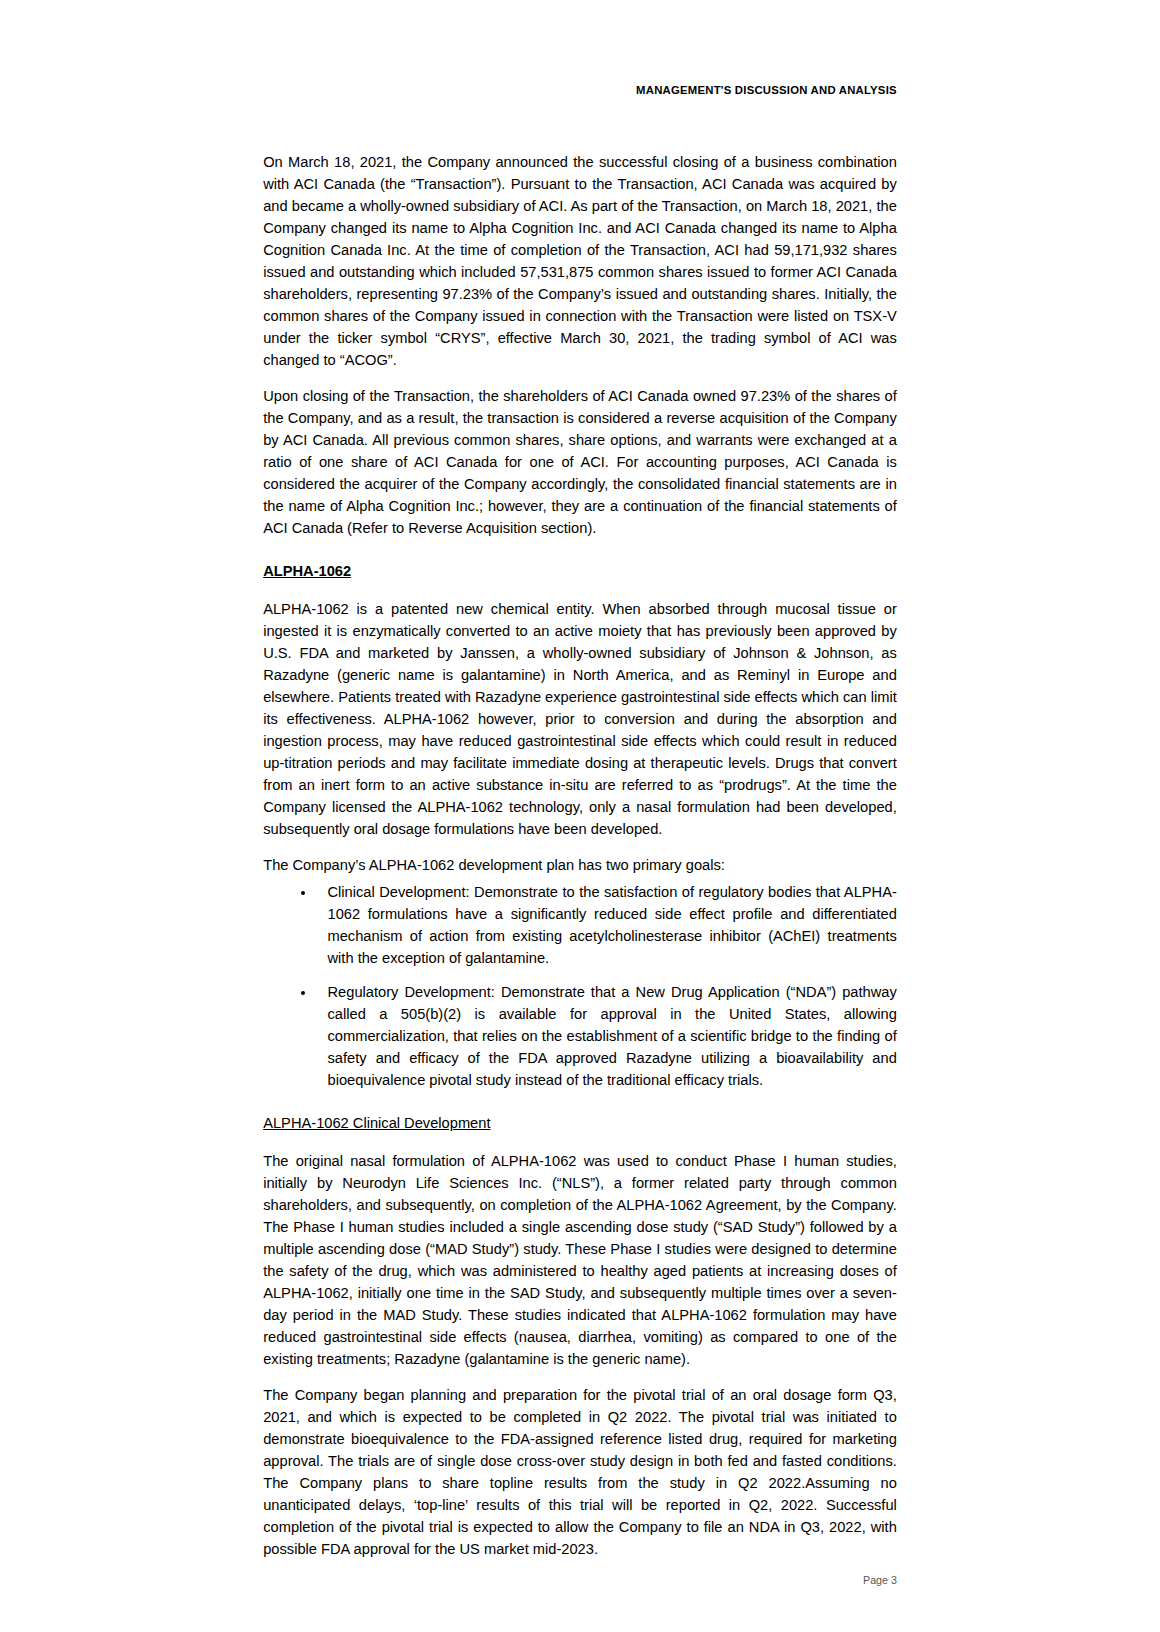MANAGEMENT'S DISCUSSION AND ANALYSIS
On March 18, 2021, the Company announced the successful closing of a business combination with ACI Canada (the “Transaction”). Pursuant to the Transaction, ACI Canada was acquired by and became a wholly-owned subsidiary of ACI. As part of the Transaction, on March 18, 2021, the Company changed its name to Alpha Cognition Inc. and ACI Canada changed its name to Alpha Cognition Canada Inc. At the time of completion of the Transaction, ACI had 59,171,932 shares issued and outstanding which included 57,531,875 common shares issued to former ACI Canada shareholders, representing 97.23% of the Company’s issued and outstanding shares. Initially, the common shares of the Company issued in connection with the Transaction were listed on TSX-V under the ticker symbol “CRYS”, effective March 30, 2021, the trading symbol of ACI was changed to “ACOG”.
Upon closing of the Transaction, the shareholders of ACI Canada owned 97.23% of the shares of the Company, and as a result, the transaction is considered a reverse acquisition of the Company by ACI Canada. All previous common shares, share options, and warrants were exchanged at a ratio of one share of ACI Canada for one of ACI. For accounting purposes, ACI Canada is considered the acquirer of the Company accordingly, the consolidated financial statements are in the name of Alpha Cognition Inc.; however, they are a continuation of the financial statements of ACI Canada (Refer to Reverse Acquisition section).
ALPHA-1062
ALPHA-1062 is a patented new chemical entity. When absorbed through mucosal tissue or ingested it is enzymatically converted to an active moiety that has previously been approved by U.S. FDA and marketed by Janssen, a wholly-owned subsidiary of Johnson & Johnson, as Razadyne (generic name is galantamine) in North America, and as Reminyl in Europe and elsewhere. Patients treated with Razadyne experience gastrointestinal side effects which can limit its effectiveness. ALPHA-1062 however, prior to conversion and during the absorption and ingestion process, may have reduced gastrointestinal side effects which could result in reduced up-titration periods and may facilitate immediate dosing at therapeutic levels. Drugs that convert from an inert form to an active substance in-situ are referred to as “prodrugs”. At the time the Company licensed the ALPHA-1062 technology, only a nasal formulation had been developed, subsequently oral dosage formulations have been developed.
The Company’s ALPHA-1062 development plan has two primary goals:
Clinical Development: Demonstrate to the satisfaction of regulatory bodies that ALPHA-1062 formulations have a significantly reduced side effect profile and differentiated mechanism of action from existing acetylcholinesterase inhibitor (AChEI) treatments with the exception of galantamine.
Regulatory Development: Demonstrate that a New Drug Application (“NDA”) pathway called a 505(b)(2) is available for approval in the United States, allowing commercialization, that relies on the establishment of a scientific bridge to the finding of safety and efficacy of the FDA approved Razadyne utilizing a bioavailability and bioequivalence pivotal study instead of the traditional efficacy trials.
ALPHA-1062 Clinical Development
The original nasal formulation of ALPHA-1062 was used to conduct Phase I human studies, initially by Neurodyn Life Sciences Inc. (“NLS”), a former related party through common shareholders, and subsequently, on completion of the ALPHA-1062 Agreement, by the Company. The Phase I human studies included a single ascending dose study (“SAD Study”) followed by a multiple ascending dose (“MAD Study”) study. These Phase I studies were designed to determine the safety of the drug, which was administered to healthy aged patients at increasing doses of ALPHA-1062, initially one time in the SAD Study, and subsequently multiple times over a seven-day period in the MAD Study. These studies indicated that ALPHA-1062 formulation may have reduced gastrointestinal side effects (nausea, diarrhea, vomiting) as compared to one of the existing treatments; Razadyne (galantamine is the generic name).
The Company began planning and preparation for the pivotal trial of an oral dosage form Q3, 2021, and which is expected to be completed in Q2 2022. The pivotal trial was initiated to demonstrate bioequivalence to the FDA-assigned reference listed drug, required for marketing approval. The trials are of single dose cross-over study design in both fed and fasted conditions. The Company plans to share topline results from the study in Q2 2022.Assuming no unanticipated delays, ‘top-line’ results of this trial will be reported in Q2, 2022. Successful completion of the pivotal trial is expected to allow the Company to file an NDA in Q3, 2022, with possible FDA approval for the US market mid-2023.
Page 3